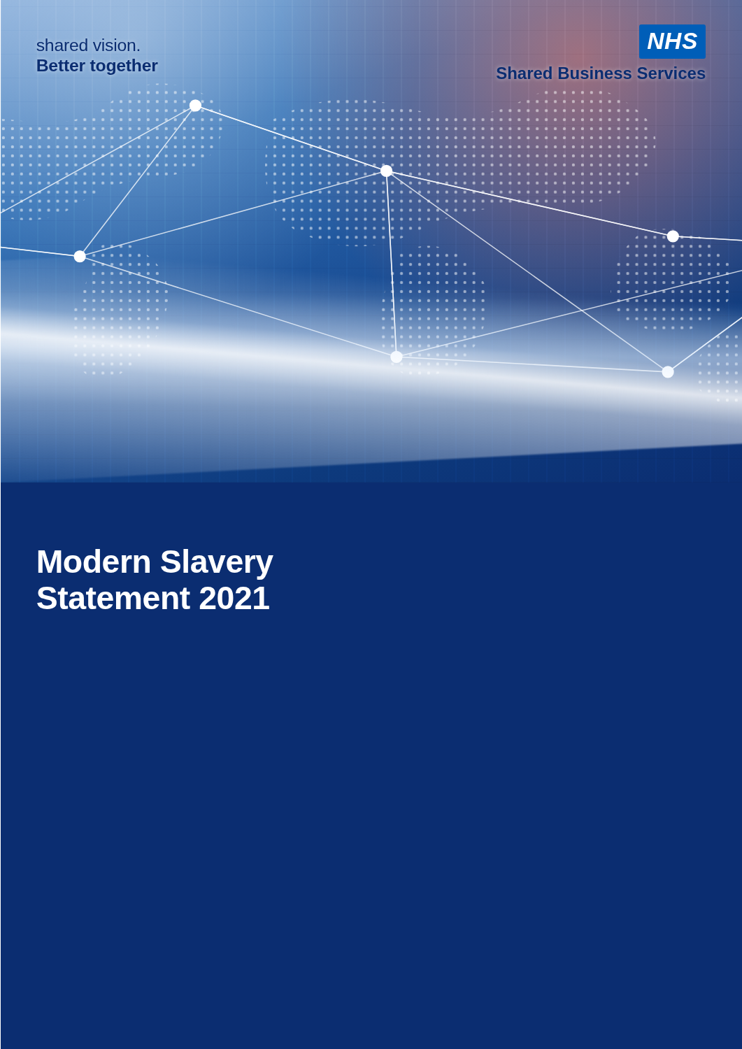shared vision. Better together
NHS Shared Business Services
Modern Slavery
Statement 2021